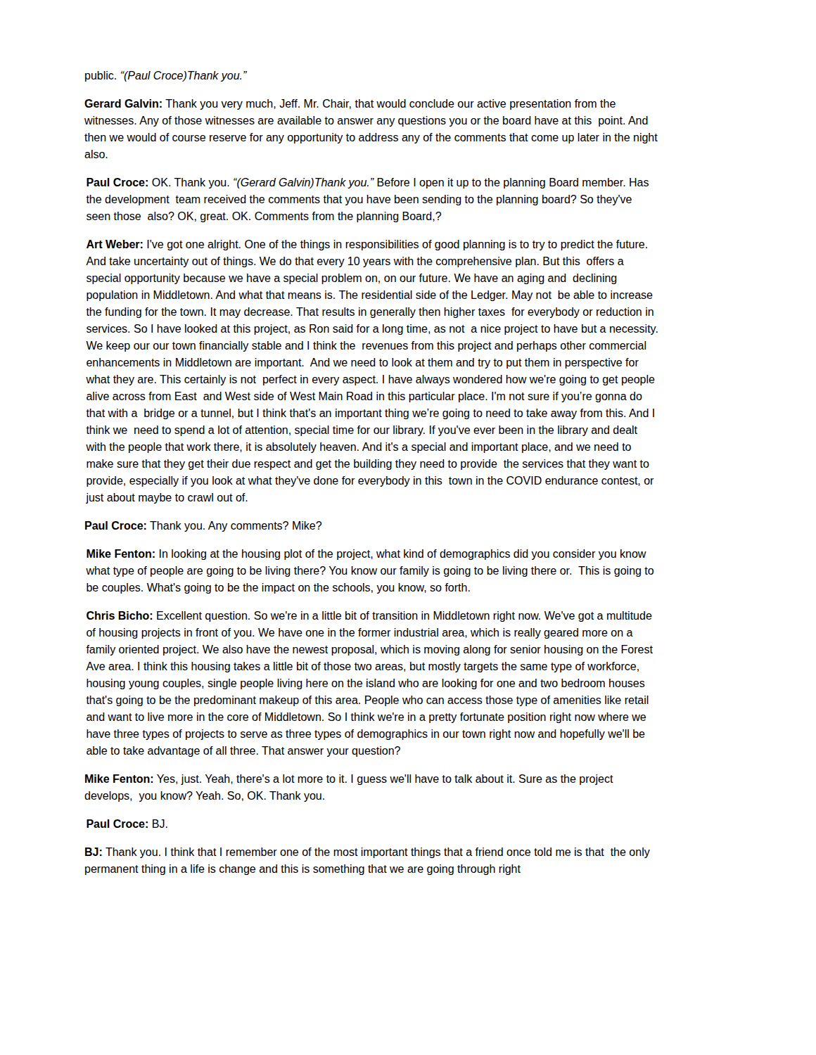public. “(Paul Croce)Thank you.”
Gerard Galvin: Thank you very much, Jeff. Mr. Chair, that would conclude our active presentation from the witnesses. Any of those witnesses are available to answer any questions you or the board have at this point. And then we would of course reserve for any opportunity to address any of the comments that come up later in the night also.
Paul Croce: OK. Thank you. “(Gerard Galvin)Thank you.” Before I open it up to the planning Board member. Has the development team received the comments that you have been sending to the planning board? So they've seen those also? OK, great. OK. Comments from the planning Board,?
Art Weber: I've got one alright. One of the things in responsibilities of good planning is to try to predict the future. And take uncertainty out of things. We do that every 10 years with the comprehensive plan. But this offers a special opportunity because we have a special problem on, on our future. We have an aging and declining population in Middletown. And what that means is. The residential side of the Ledger. May not be able to increase the funding for the town. It may decrease. That results in generally then higher taxes for everybody or reduction in services. So I have looked at this project, as Ron said for a long time, as not a nice project to have but a necessity. We keep our our town financially stable and I think the revenues from this project and perhaps other commercial enhancements in Middletown are important. And we need to look at them and try to put them in perspective for what they are. This certainly is not perfect in every aspect. I have always wondered how we're going to get people alive across from East and West side of West Main Road in this particular place. I'm not sure if you’re gonna do that with a bridge or a tunnel, but I think that's an important thing we’re going to need to take away from this. And I think we need to spend a lot of attention, special time for our library. If you've ever been in the library and dealt with the people that work there, it is absolutely heaven. And it's a special and important place, and we need to make sure that they get their due respect and get the building they need to provide the services that they want to provide, especially if you look at what they've done for everybody in this town in the COVID endurance contest, or just about maybe to crawl out of.
Paul Croce: Thank you. Any comments? Mike?
Mike Fenton: In looking at the housing plot of the project, what kind of demographics did you consider you know what type of people are going to be living there? You know our family is going to be living there or. This is going to be couples. What's going to be the impact on the schools, you know, so forth.
Chris Bicho: Excellent question. So we're in a little bit of transition in Middletown right now. We've got a multitude of housing projects in front of you. We have one in the former industrial area, which is really geared more on a family oriented project. We also have the newest proposal, which is moving along for senior housing on the Forest Ave area. I think this housing takes a little bit of those two areas, but mostly targets the same type of workforce, housing young couples, single people living here on the island who are looking for one and two bedroom houses that's going to be the predominant makeup of this area. People who can access those type of amenities like retail and want to live more in the core of Middletown. So I think we're in a pretty fortunate position right now where we have three types of projects to serve as three types of demographics in our town right now and hopefully we'll be able to take advantage of all three. That answer your question?
Mike Fenton: Yes, just. Yeah, there's a lot more to it. I guess we'll have to talk about it. Sure as the project develops, you know? Yeah. So, OK. Thank you.
Paul Croce: BJ.
BJ: Thank you. I think that I remember one of the most important things that a friend once told me is that the only permanent thing in a life is change and this is something that we are going through right